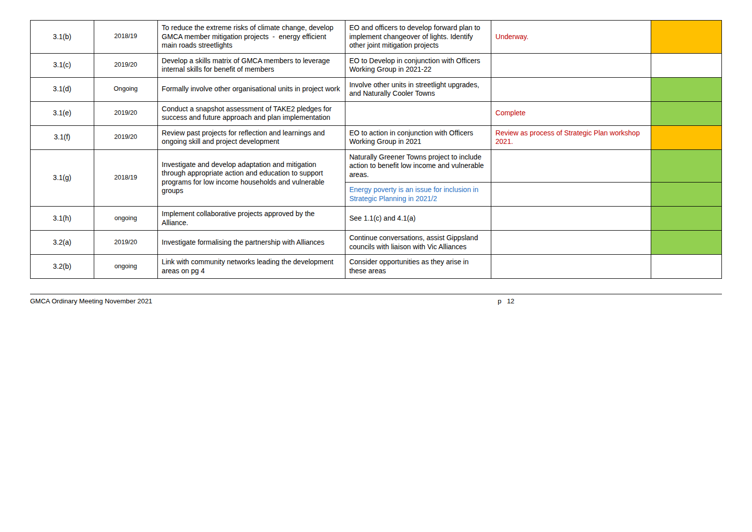| 3.1(b) | 2018/19 | To reduce the extreme risks of climate change, develop GMCA member mitigation projects - energy efficient main roads streetlights | EO and officers to develop forward plan to implement changeover of lights. Identify other joint mitigation projects | Underway. | |
| 3.1(c) | 2019/20 | Develop a skills matrix of GMCA members to leverage internal skills for benefit of members | EO to Develop in conjunction with Officers Working Group in 2021-22 | | |
| 3.1(d) | Ongoing | Formally involve other organisational units in project work | Involve other units in streetlight upgrades, and Naturally Cooler Towns | | |
| 3.1(e) | 2019/20 | Conduct a snapshot assessment of TAKE2 pledges for success and future approach and plan implementation | | Complete | |
| 3.1(f) | 2019/20 | Review past projects for reflection and learnings and ongoing skill and project development | EO to action in conjunction with Officers Working Group in 2021 | Review as process of Strategic Plan workshop 2021. | |
| 3.1(g) | 2018/19 | Investigate and develop adaptation and mitigation through appropriate action and education to support programs for low income households and vulnerable groups | Naturally Greener Towns project to include action to benefit low income and vulnerable areas. | | |
| Energy poverty is an issue for inclusion in Strategic Planning in 2021/2 | | |
| 3.1(h) | ongoing | Implement collaborative projects approved by the Alliance. | See 1.1(c) and 4.1(a) | | |
| 3.2(a) | 2019/20 | Investigate formalising the partnership with Alliances | Continue conversations, assist Gippsland councils with liaison with Vic Alliances | | |
| 3.2(b) | ongoing | Link with community networks leading the development areas on pg 4 | Consider opportunities as they arise in these areas | | |
GMCA Ordinary Meeting November 2021 p 12